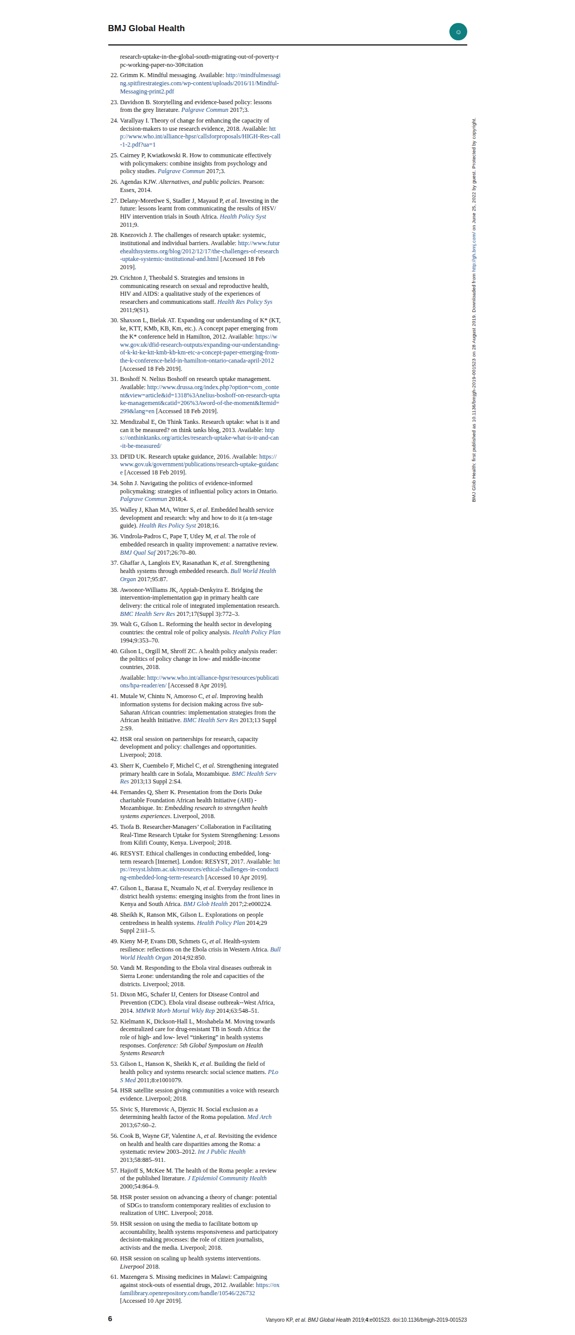BMJ Glob Health: first published as 10.1136/bmjgh-2019-001523 on 28 August 2019. Downloaded from http://gh.bmj.com/ on June 25, 2022 by guest. Protected by copyright.
BMJ Global Health
☺
research-uptake-in-the-global-south-migrating-out-of-poverty-rpc-working-paper-no-30#citation
22. Grimm K. Mindful messaging. Available: http://mindfulmessaging.spitfirestrategies.com/wp-content/uploads/2016/11/Mindful-Messaging-print2.pdf
23. Davidson B. Storytelling and evidence-based policy: lessons from the grey literature. Palgrave Commun 2017;3.
24. Varallyay I. Theory of change for enhancing the capacity of decision-makers to use research evidence, 2018. Available: http://www.who.int/alliance-hpsr/callsforproposals/HIGH-Res-call-1-2.pdf?ua=1
25. Cairney P, Kwiatkowski R. How to communicate effectively with policymakers: combine insights from psychology and policy studies. Palgrave Commun 2017;3.
26. Agendas KJW. Alternatives, and public policies. Pearson: Essex, 2014.
27. Delany-Moretlwe S, Stadler J, Mayaud P, et al. Investing in the future: lessons learnt from communicating the results of HSV/ HIV intervention trials in South Africa. Health Policy Syst 2011;9.
28. Knezovich J. The challenges of research uptake: systemic, institutional and individual barriers. Available: http://www.futurehealthsystems.org/blog/2012/12/17/the-challenges-of-research-uptake-systemic-institutional-and.html [Accessed 18 Feb 2019].
29. Crichton J, Theobald S. Strategies and tensions in communicating research on sexual and reproductive health, HIV and AIDS: a qualitative study of the experiences of researchers and communications staff. Health Res Policy Sys 2011;9(S1).
30. Shaxson L, Bielak AT. Expanding our understanding of K* (KT, ke, KTT, KMb, KB, Km, etc.). A concept paper emerging from the K* conference held in Hamilton, 2012. Available: https://www.gov.uk/dfid-research-outputs/expanding-our-understanding-of-k-kt-ke-ktt-kmb-kb-km-etc-a-concept-paper-emerging-from-the-k-conference-held-in-hamilton-ontario-canada-april-2012 [Accessed 18 Feb 2019].
31. Boshoff N. Nelius Boshoff on research uptake management. Available: http://www.drussa.org/index.php?option=com_content&view=article&id=1318%3Anelius-boshoff-on-research-uptake-management&catid=206%3Aword-of-the-moment&Itemid=299&lang=en [Accessed 18 Feb 2019].
32. Mendizabal E, On Think Tanks. Research uptake: what is it and can it be measured? on think tanks blog, 2013. Available: https://onthinktanks.org/articles/research-uptake-what-is-it-and-can-it-be-measured/
33. DFID UK. Research uptake guidance, 2016. Available: https://www.gov.uk/government/publications/research-uptake-guidance [Accessed 18 Feb 2019].
34. Sohn J. Navigating the politics of evidence-informed policymaking: strategies of influential policy actors in Ontario. Palgrave Commun 2018;4.
35. Walley J, Khan MA, Witter S, et al. Embedded health service development and research: why and how to do it (a ten-stage guide). Health Res Policy Syst 2018;16.
36. Vindrola-Padros C, Pape T, Utley M, et al. The role of embedded research in quality improvement: a narrative review. BMJ Qual Saf 2017;26:70–80.
37. Ghaffar A, Langlois EV, Rasanathan K, et al. Strengthening health systems through embedded research. Bull World Health Organ 2017;95:87.
38. Awoonor-Williams JK, Appiah-Denkyira E. Bridging the intervention-implementation gap in primary health care delivery: the critical role of integrated implementation research. BMC Health Serv Res 2017;17(Suppl 3):772–3.
39. Walt G, Gilson L. Reforming the health sector in developing countries: the central role of policy analysis. Health Policy Plan 1994;9:353–70.
40. Gilson L, Orgill M, Shroff ZC. A health policy analysis reader: the politics of policy change in low- and middle-income countries, 2018.
Available: http://www.who.int/alliance-hpsr/resources/publications/hpa-reader/en/ [Accessed 8 Apr 2019].
41. Mutale W, Chintu N, Amoroso C, et al. Improving health information systems for decision making across five sub-Saharan African countries: implementation strategies from the African health Initiative. BMC Health Serv Res 2013;13 Suppl 2:S9.
42. HSR oral session on partnerships for research, capacity development and policy: challenges and opportunities. Liverpool; 2018.
43. Sherr K, Cuembelo F, Michel C, et al. Strengthening integrated primary health care in Sofala, Mozambique. BMC Health Serv Res 2013;13 Suppl 2:S4.
44. Fernandes Q, Sherr K. Presentation from the Doris Duke charitable Foundation African health Initiative (AHI) - Mozambique. In: Embedding research to strengthen health systems experiences. Liverpool, 2018.
45. Tsofa B. Researcher-Managers’ Collaboration in Facilitating Real-Time Research Uptake for System Strengthening: Lessons from Kilifi County, Kenya. Liverpool; 2018.
46. RESYST. Ethical challenges in conducting embedded, long-term research [Internet]. London: RESYST, 2017. Available: https://resyst.lshtm.ac.uk/resources/ethical-challenges-in-conducting-embedded-long-term-research [Accessed 10 Apr 2019].
47. Gilson L, Barasa E, Nxumalo N, et al. Everyday resilience in district health systems: emerging insights from the front lines in Kenya and South Africa. BMJ Glob Health 2017;2:e000224.
48. Sheikh K, Ranson MK, Gilson L. Explorations on people centredness in health systems. Health Policy Plan 2014;29 Suppl 2:ii1–5.
49. Kieny M-P, Evans DB, Schmets G, et al. Health-system resilience: reflections on the Ebola crisis in Western Africa. Bull World Health Organ 2014;92:850.
50. Vandi M. Responding to the Ebola viral diseases outbreak in Sierra Leone: understanding the role and capacities of the districts. Liverpool; 2018.
51. Dixon MG, Schafer IJ, Centers for Disease Control and Prevention (CDC). Ebola viral disease outbreak--West Africa, 2014. MMWR Morb Mortal Wkly Rep 2014;63:548–51.
52. Kielmann K, Dickson-Hall L, Moshabela M. Moving towards decentralized care for drug-resistant TB in South Africa: the role of high- and low- level “tinkering” in health systems responses. Conference: 5th Global Symposium on Health Systems Research
53. Gilson L, Hanson K, Sheikh K, et al. Building the field of health policy and systems research: social science matters. PLoS Med 2011;8:e1001079.
54. HSR satellite session giving communities a voice with research evidence. Liverpool; 2018.
55. Sivic S, Huremovic A, Djerzic H. Social exclusion as a determining health factor of the Roma population. Med Arch 2013;67:60–2.
56. Cook B, Wayne GF, Valentine A, et al. Revisiting the evidence on health and health care disparities among the Roma: a systematic review 2003–2012. Int J Public Health 2013;58:885–911.
57. Hajioff S, McKee M. The health of the Roma people: a review of the published literature. J Epidemiol Community Health 2000;54:864–9.
58. HSR poster session on advancing a theory of change: potential of SDGs to transform contemporary realities of exclusion to realization of UHC. Liverpool; 2018.
59. HSR session on using the media to facilitate bottom up accountability, health systems responsiveness and participatory decision-making processes: the role of citizen journalists, activists and the media. Liverpool; 2018.
60. HSR session on scaling up health systems interventions. Liverpool 2018.
61. Mazengera S. Missing medicines in Malawi: Campaigning against stock-outs of essential drugs, 2012. Available: https://oxfamilibrary.openrepository.com/handle/10546/226732 [Accessed 10 Apr 2019].
6
Vanyoro KP, et al. BMJ Global Health 2019;4:e001523. doi:10.1136/bmjgh-2019-001523